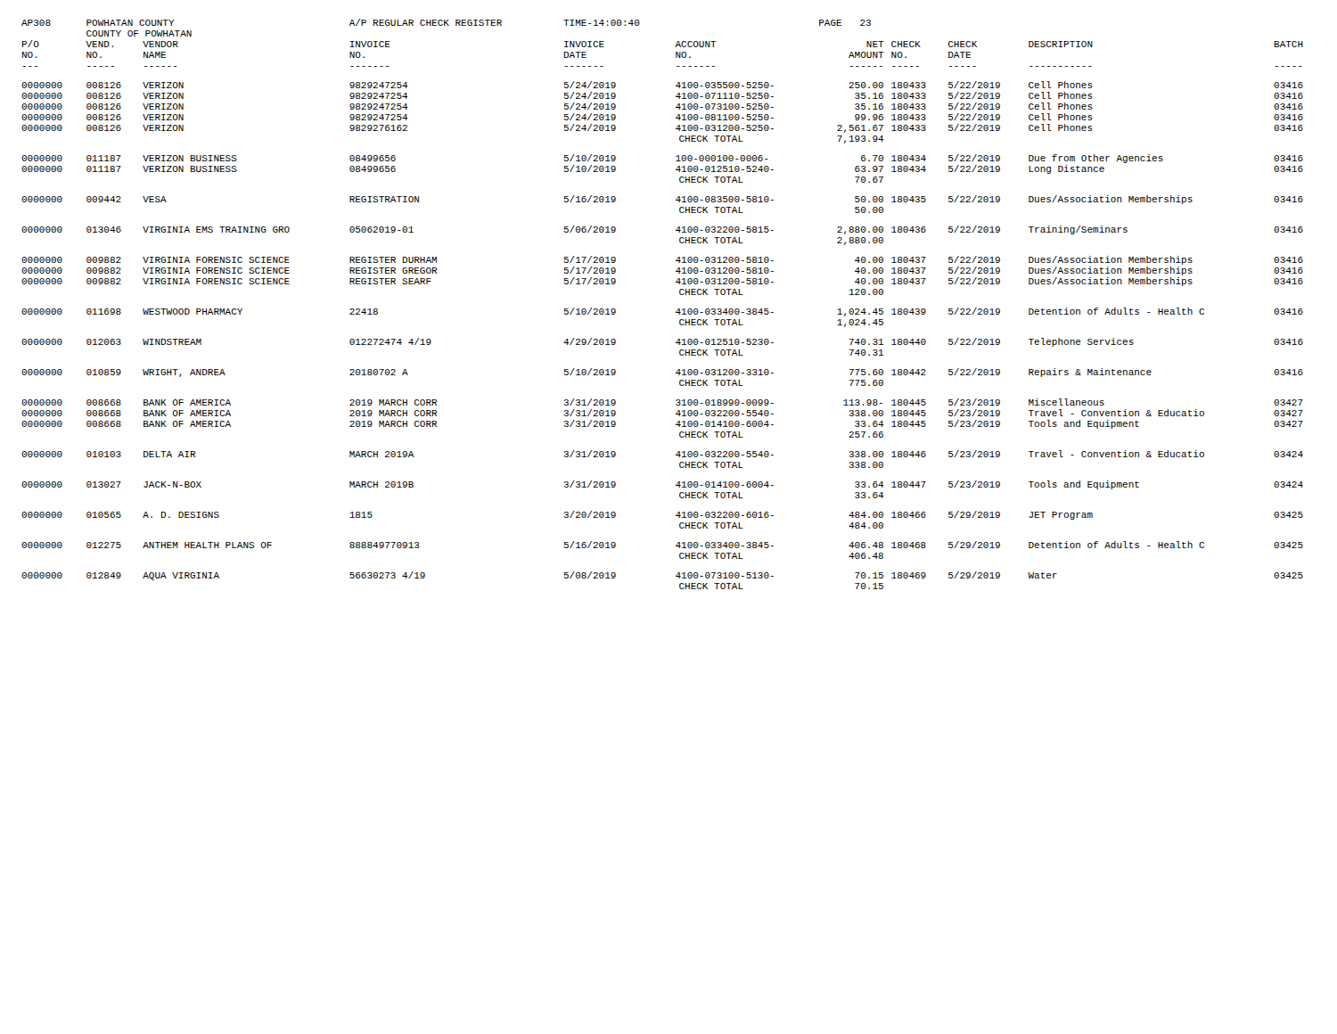| AP308 | POWHATAN COUNTY COUNTY OF POWHATAN | A/P REGULAR CHECK REGISTER | TIME-14:00:40 | | PAGE 23 | | | |
| --- | --- | --- | --- | --- | --- | --- | --- | --- |
| P/O | VEND. | VENDOR | INVOICE | INVOICE | ACCOUNT | NET | CHECK | CHECK | DESCRIPTION | BATCH |
| NO. | NO. | NAME | NO. | DATE | NO. | AMOUNT | NO. | DATE | | |
| --- | ----- | ------ | ------- | ------- | ------- | ------ | ----- | ----- | ----------- | ----- |
| 0000000 | 008126 | VERIZON | 9829247254 | 5/24/2019 | 4100-035500-5250- | 250.00 | 180433 | 5/22/2019 | Cell Phones | 03416 |
| 0000000 | 008126 | VERIZON | 9829247254 | 5/24/2019 | 4100-071110-5250- | 35.16 | 180433 | 5/22/2019 | Cell Phones | 03416 |
| 0000000 | 008126 | VERIZON | 9829247254 | 5/24/2019 | 4100-073100-5250- | 35.16 | 180433 | 5/22/2019 | Cell Phones | 03416 |
| 0000000 | 008126 | VERIZON | 9829247254 | 5/24/2019 | 4100-081100-5250- | 99.96 | 180433 | 5/22/2019 | Cell Phones | 03416 |
| 0000000 | 008126 | VERIZON | 9829276162 | 5/24/2019 | 4100-031200-5250- | 2,561.67 | 180433 | 5/22/2019 | Cell Phones | 03416 |
| | CHECK TOTAL | 7,193.94 | |
| 0000000 | 011187 | VERIZON BUSINESS | 08499656 | 5/10/2019 | 100-000100-0006- | 6.70 | 180434 | 5/22/2019 | Due from Other Agencies | 03416 |
| 0000000 | 011187 | VERIZON BUSINESS | 08499656 | 5/10/2019 | 4100-012510-5240- | 63.97 | 180434 | 5/22/2019 | Long Distance | 03416 |
| | CHECK TOTAL | 70.67 | |
| 0000000 | 009442 | VESA | REGISTRATION | 5/16/2019 | 4100-083500-5810- | 50.00 | 180435 | 5/22/2019 | Dues/Association Memberships | 03416 |
| | CHECK TOTAL | 50.00 | |
| 0000000 | 013046 | VIRGINIA EMS TRAINING GRO | 05062019-01 | 5/06/2019 | 4100-032200-5815- | 2,880.00 | 180436 | 5/22/2019 | Training/Seminars | 03416 |
| | CHECK TOTAL | 2,880.00 | |
| 0000000 | 009882 | VIRGINIA FORENSIC SCIENCE | REGISTER DURHAM | 5/17/2019 | 4100-031200-5810- | 40.00 | 180437 | 5/22/2019 | Dues/Association Memberships | 03416 |
| 0000000 | 009882 | VIRGINIA FORENSIC SCIENCE | REGISTER GREGOR | 5/17/2019 | 4100-031200-5810- | 40.00 | 180437 | 5/22/2019 | Dues/Association Memberships | 03416 |
| 0000000 | 009882 | VIRGINIA FORENSIC SCIENCE | REGISTER SEARF | 5/17/2019 | 4100-031200-5810- | 40.00 | 180437 | 5/22/2019 | Dues/Association Memberships | 03416 |
| | CHECK TOTAL | 120.00 | |
| 0000000 | 011698 | WESTWOOD PHARMACY | 22418 | 5/10/2019 | 4100-033400-3845- | 1,024.45 | 180439 | 5/22/2019 | Detention of Adults - Health C | 03416 |
| | CHECK TOTAL | 1,024.45 | |
| 0000000 | 012063 | WINDSTREAM | 012272474 4/19 | 4/29/2019 | 4100-012510-5230- | 740.31 | 180440 | 5/22/2019 | Telephone Services | 03416 |
| | CHECK TOTAL | 740.31 | |
| 0000000 | 010859 | WRIGHT, ANDREA | 20180702 A | 5/10/2019 | 4100-031200-3310- | 775.60 | 180442 | 5/22/2019 | Repairs & Maintenance | 03416 |
| | CHECK TOTAL | 775.60 | |
| 0000000 | 008668 | BANK OF AMERICA | 2019 MARCH CORR | 3/31/2019 | 3100-018990-0099- | 113.98- | 180445 | 5/23/2019 | Miscellaneous | 03427 |
| 0000000 | 008668 | BANK OF AMERICA | 2019 MARCH CORR | 3/31/2019 | 4100-032200-5540- | 338.00 | 180445 | 5/23/2019 | Travel - Convention & Educatio | 03427 |
| 0000000 | 008668 | BANK OF AMERICA | 2019 MARCH CORR | 3/31/2019 | 4100-014100-6004- | 33.64 | 180445 | 5/23/2019 | Tools and Equipment | 03427 |
| | CHECK TOTAL | 257.66 | |
| 0000000 | 010103 | DELTA AIR | MARCH 2019A | 3/31/2019 | 4100-032200-5540- | 338.00 | 180446 | 5/23/2019 | Travel - Convention & Educatio | 03424 |
| | CHECK TOTAL | 338.00 | |
| 0000000 | 013027 | JACK-N-BOX | MARCH 2019B | 3/31/2019 | 4100-014100-6004- | 33.64 | 180447 | 5/23/2019 | Tools and Equipment | 03424 |
| | CHECK TOTAL | 33.64 | |
| 0000000 | 010565 | A. D. DESIGNS | 1815 | 3/20/2019 | 4100-032200-6016- | 484.00 | 180466 | 5/29/2019 | JET Program | 03425 |
| | CHECK TOTAL | 484.00 | |
| 0000000 | 012275 | ANTHEM HEALTH PLANS OF | 888849770913 | 5/16/2019 | 4100-033400-3845- | 406.48 | 180468 | 5/29/2019 | Detention of Adults - Health C | 03425 |
| | CHECK TOTAL | 406.48 | |
| 0000000 | 012849 | AQUA VIRGINIA | 56630273 4/19 | 5/08/2019 | 4100-073100-5130- | 70.15 | 180469 | 5/29/2019 | Water | 03425 |
| | CHECK TOTAL | 70.15 | |